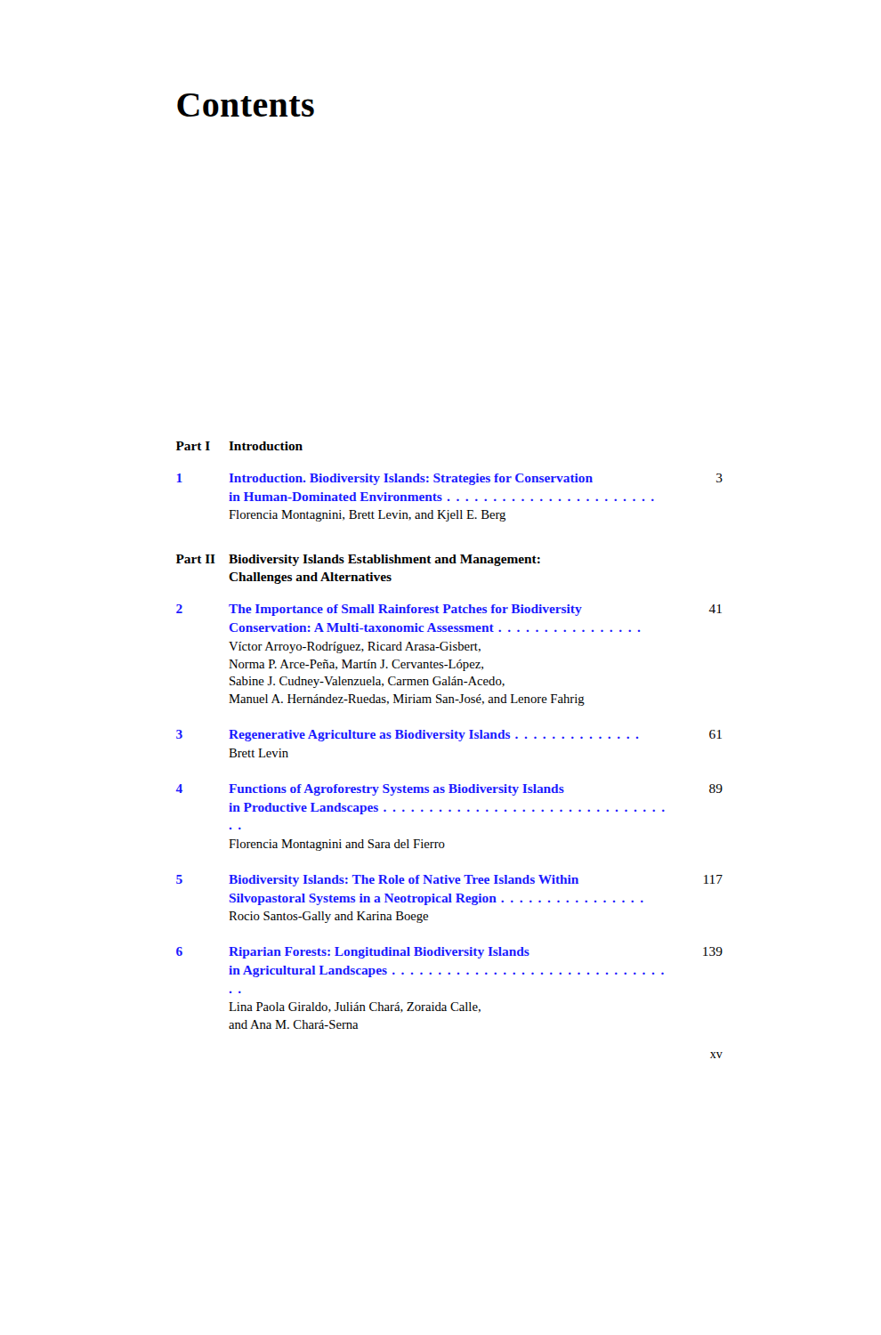Contents
Part IIntroduction
1
Introduction. Biodiversity Islands: Strategies for Conservation
in Human-Dominated Environments . . . . . . . . . . . . . . . . . . . . . . . Florencia Montagnini, Brett Levin, and Kjell E. Berg
3
Part IIBiodiversity Islands Establishment and Management: Challenges and Alternatives
2
The Importance of Small Rainforest Patches for Biodiversity
Conservation: A Multi-taxonomic Assessment . . . . . . . . . . . . . . . . Víctor Arroyo-Rodríguez, Ricard Arasa-Gisbert,
Norma P. Arce-Peña, Martín J. Cervantes-López,
Sabine J. Cudney-Valenzuela, Carmen Galán-Acedo,
Manuel A. Hernández-Ruedas, Miriam San-José, and Lenore Fahrig
41
3
Regenerative Agriculture as Biodiversity Islands . . . . . . . . . . . . . . Brett Levin
61
4
Functions of Agroforestry Systems as Biodiversity Islands
in Productive Landscapes . . . . . . . . . . . . . . . . . . . . . . . . . . . . . . . . . Florencia Montagnini and Sara del Fierro
89
5
Biodiversity Islands: The Role of Native Tree Islands Within
Silvopastoral Systems in a Neotropical Region . . . . . . . . . . . . . . . . Rocio Santos-Gally and Karina Boege
117
6
Riparian Forests: Longitudinal Biodiversity Islands
in Agricultural Landscapes . . . . . . . . . . . . . . . . . . . . . . . . . . . . . . . . Lina Paola Giraldo, Julián Chará, Zoraida Calle,
and Ana M. Chará-Serna
139
xv